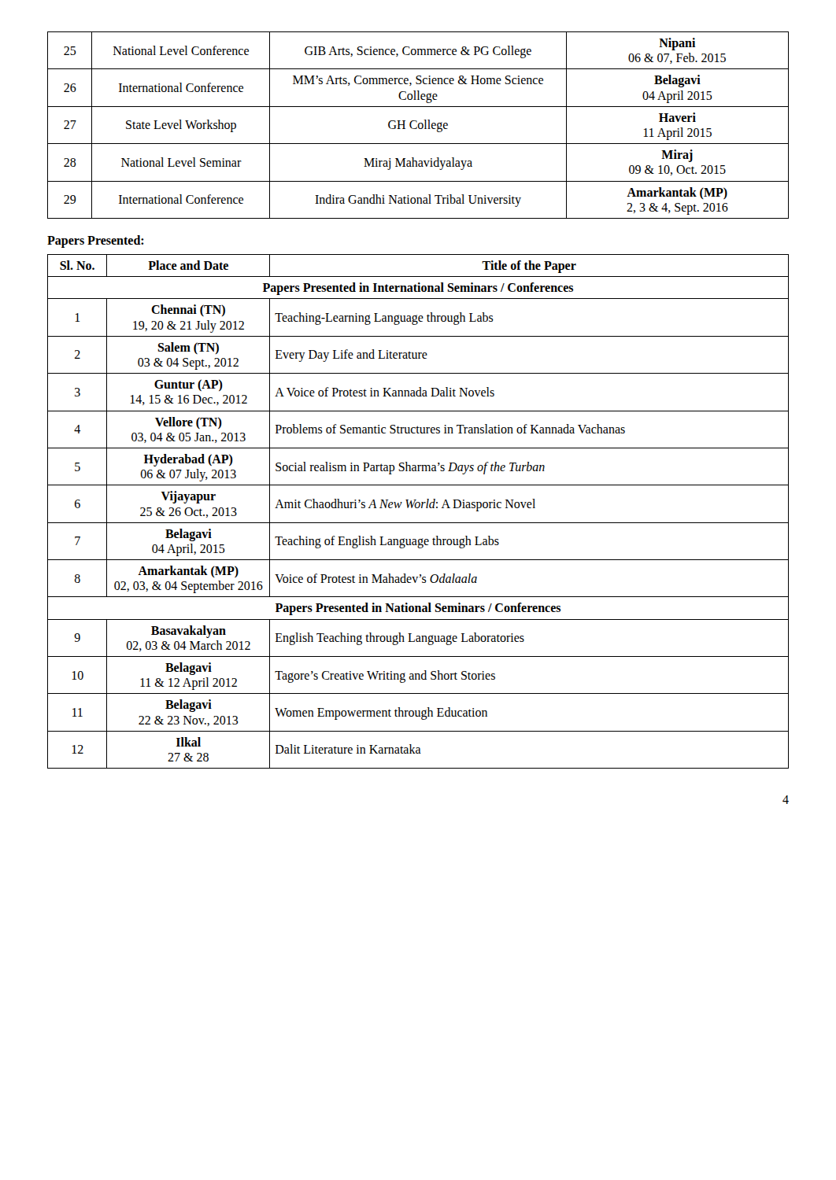| 25 | National Level Conference | GIB Arts, Science, Commerce & PG College | Nipani 06 & 07, Feb. 2015 |
| 26 | International Conference | MM’s Arts, Commerce, Science & Home Science College | Belagavi 04 April 2015 |
| 27 | State Level Workshop | GH College | Haveri 11 April 2015 |
| 28 | National Level Seminar | Miraj Mahavidyalaya | Miraj 09 & 10, Oct. 2015 |
| 29 | International Conference | Indira Gandhi National Tribal University | Amarkantak (MP) 2, 3 & 4, Sept. 2016 |
Papers Presented:
| Sl. No. | Place and Date | Title of the Paper |
| --- | --- | --- |
| Papers Presented in International Seminars / Conferences |
| 1 | Chennai (TN) 19, 20 & 21 July 2012 | Teaching-Learning Language through Labs |
| 2 | Salem (TN) 03 & 04 Sept., 2012 | Every Day Life and Literature |
| 3 | Guntur (AP) 14, 15 & 16 Dec., 2012 | A Voice of Protest in Kannada Dalit Novels |
| 4 | Vellore (TN) 03, 04 & 05 Jan., 2013 | Problems of Semantic Structures in Translation of Kannada Vachanas |
| 5 | Hyderabad (AP) 06 & 07 July, 2013 | Social realism in Partap Sharma’s Days of the Turban |
| 6 | Vijayapur 25 & 26 Oct., 2013 | Amit Chaodhuri’s A New World : A Diasporic Novel |
| 7 | Belagavi 04 April, 2015 | Teaching of English Language through Labs |
| 8 | Amarkantak (MP) 02, 03, & 04 September 2016 | Voice of Protest in Mahadev’s Odalaala |
| Papers Presented in National Seminars / Conferences |
| 9 | Basavakalyan 02, 03 & 04 March 2012 | English Teaching through Language Laboratories |
| 10 | Belagavi 11 & 12 April 2012 | Tagore’s Creative Writing and Short Stories |
| 11 | Belagavi 22 & 23 Nov., 2013 | Women Empowerment through Education |
| 12 | Ilkal 27 & 28 | Dalit Literature in Karnataka |
4